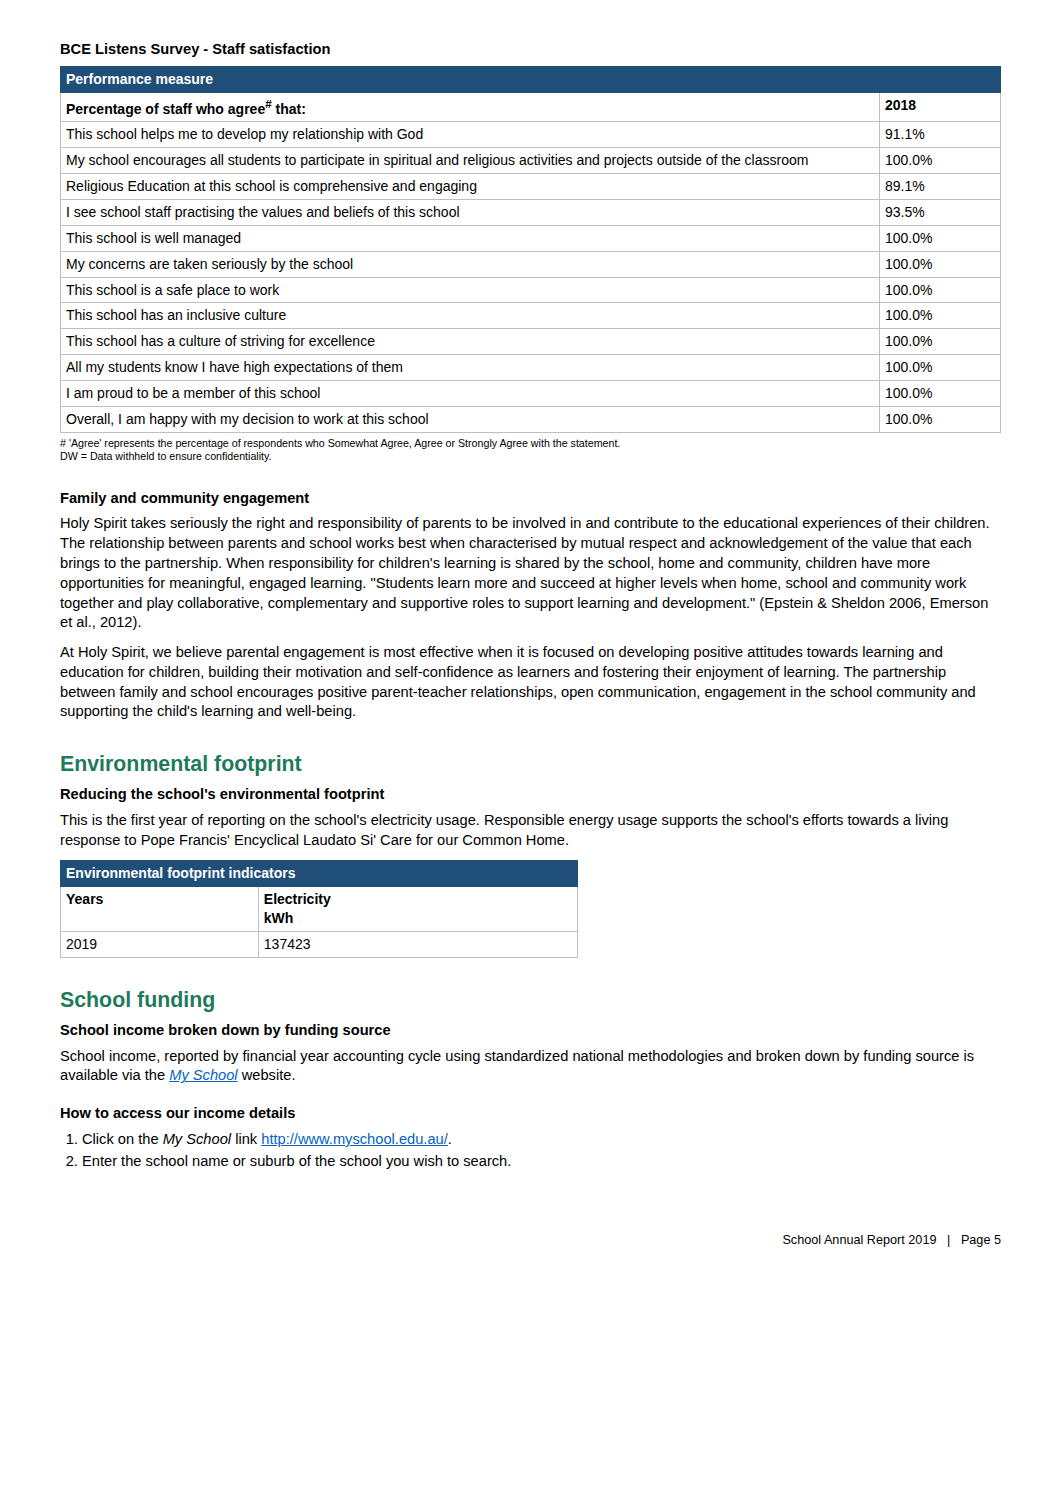BCE Listens Survey - Staff satisfaction
| Performance measure |
| --- |
| Percentage of staff who agree # that: | 2018 |
| This school helps me to develop my relationship with God | 91.1% |
| My school encourages all students to participate in spiritual and religious activities and projects outside of the classroom | 100.0% |
| Religious Education at this school is comprehensive and engaging | 89.1% |
| I see school staff practising the values and beliefs of this school | 93.5% |
| This school is well managed | 100.0% |
| My concerns are taken seriously by the school | 100.0% |
| This school is a safe place to work | 100.0% |
| This school has an inclusive culture | 100.0% |
| This school has a culture of striving for excellence | 100.0% |
| All my students know I have high expectations of them | 100.0% |
| I am proud to be a member of this school | 100.0% |
| Overall, I am happy with my decision to work at this school | 100.0% |
# 'Agree' represents the percentage of respondents who Somewhat Agree, Agree or Strongly Agree with the statement.
DW = Data withheld to ensure confidentiality.
Family and community engagement
Holy Spirit takes seriously the right and responsibility of parents to be involved in and contribute to the educational experiences of their children. The relationship between parents and school works best when characterised by mutual respect and acknowledgement of the value that each brings to the partnership. When responsibility for children's learning is shared by the school, home and community, children have more opportunities for meaningful, engaged learning. "Students learn more and succeed at higher levels when home, school and community work together and play collaborative, complementary and supportive roles to support learning and development." (Epstein & Sheldon 2006, Emerson et al., 2012).
At Holy Spirit, we believe parental engagement is most effective when it is focused on developing positive attitudes towards learning and education for children, building their motivation and self-confidence as learners and fostering their enjoyment of learning. The partnership between family and school encourages positive parent-teacher relationships, open communication, engagement in the school community and supporting the child's learning and well-being.
Environmental footprint
Reducing the school's environmental footprint
This is the first year of reporting on the school's electricity usage. Responsible energy usage supports the school's efforts towards a living response to Pope Francis' Encyclical Laudato Si' Care for our Common Home.
| Environmental footprint indicators |
| --- |
| Years | Electricity kWh |
| 2019 | 137423 |
School funding
School income broken down by funding source
School income, reported by financial year accounting cycle using standardized national methodologies and broken down by funding source is available via the My School website.
How to access our income details
Click on the My School link http://www.myschool.edu.au/.
Enter the school name or suburb of the school you wish to search.
School Annual Report 2019 | Page 5